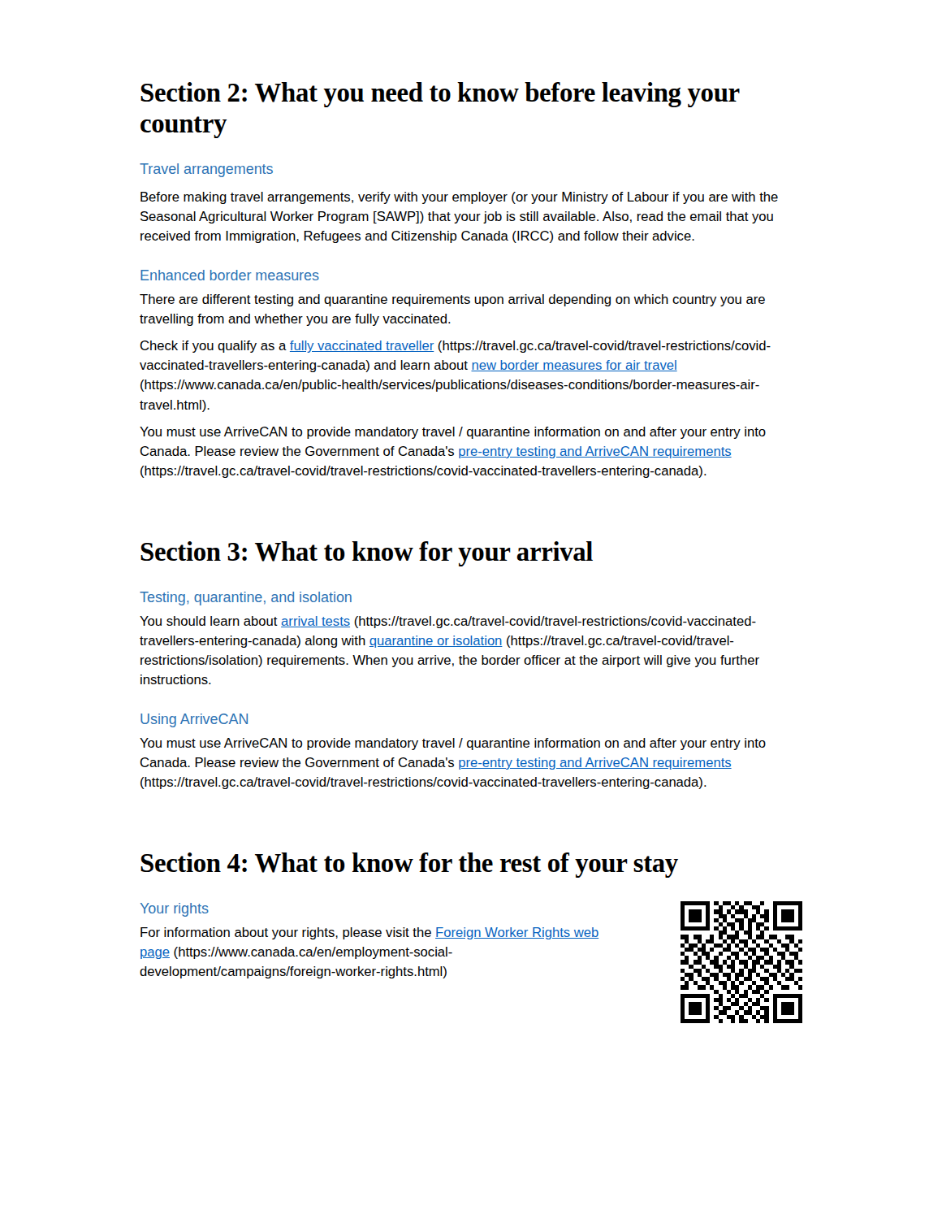Section 2: What you need to know before leaving your country
Travel arrangements
Before making travel arrangements, verify with your employer (or your Ministry of Labour if you are with the Seasonal Agricultural Worker Program [SAWP]) that your job is still available. Also, read the email that you received from Immigration, Refugees and Citizenship Canada (IRCC) and follow their advice.
Enhanced border measures
There are different testing and quarantine requirements upon arrival depending on which country you are travelling from and whether you are fully vaccinated.
Check if you qualify as a fully vaccinated traveller (https://travel.gc.ca/travel-covid/travel-restrictions/covid-vaccinated-travellers-entering-canada) and learn about new border measures for air travel (https://www.canada.ca/en/public-health/services/publications/diseases-conditions/border-measures-air-travel.html).
You must use ArriveCAN to provide mandatory travel / quarantine information on and after your entry into Canada. Please review the Government of Canada's pre-entry testing and ArriveCAN requirements (https://travel.gc.ca/travel-covid/travel-restrictions/covid-vaccinated-travellers-entering-canada).
Section 3: What to know for your arrival
Testing, quarantine, and isolation
You should learn about arrival tests (https://travel.gc.ca/travel-covid/travel-restrictions/covid-vaccinated-travellers-entering-canada) along with quarantine or isolation (https://travel.gc.ca/travel-covid/travel-restrictions/isolation) requirements. When you arrive, the border officer at the airport will give you further instructions.
Using ArriveCAN
You must use ArriveCAN to provide mandatory travel / quarantine information on and after your entry into Canada. Please review the Government of Canada's pre-entry testing and ArriveCAN requirements (https://travel.gc.ca/travel-covid/travel-restrictions/covid-vaccinated-travellers-entering-canada).
Section 4: What to know for the rest of your stay
Your rights
For information about your rights, please visit the Foreign Worker Rights web page (https://www.canada.ca/en/employment-social-development/campaigns/foreign-worker-rights.html)